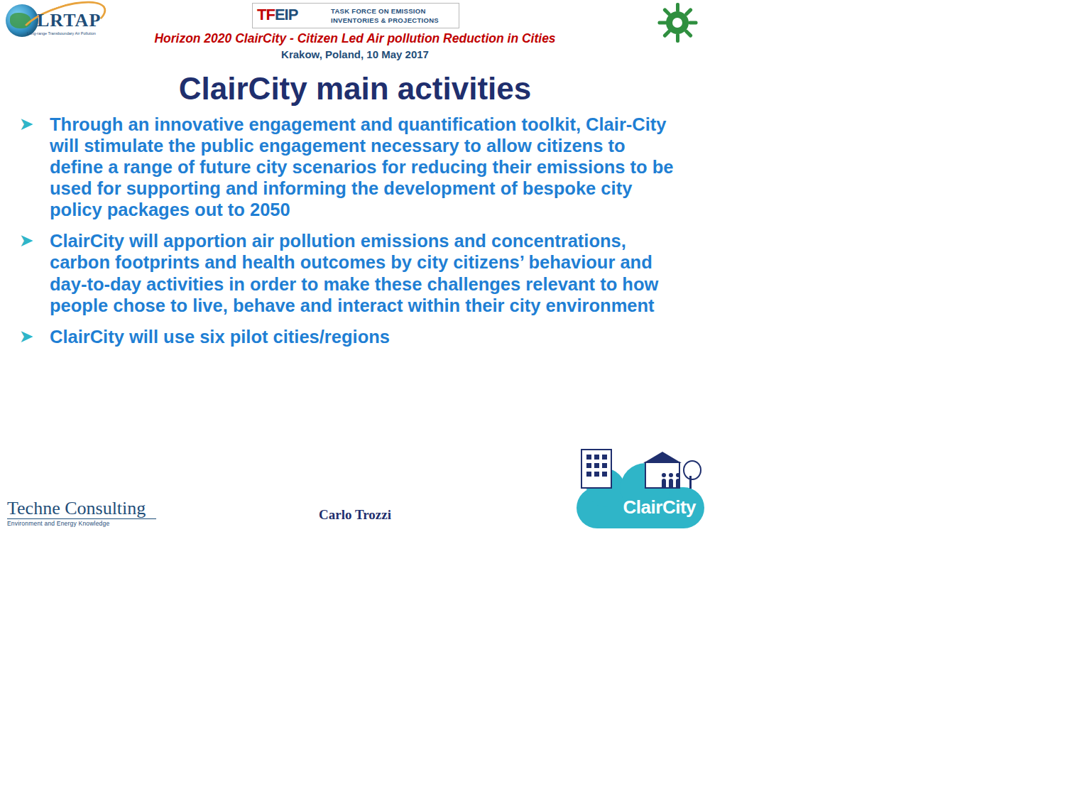LRTAP
Long-range Transboundary Air Pollution
TFEIP
TASK FORCE ON EMISSION
INVENTORIES & PROJECTIONS
Horizon 2020 ClairCity - Citizen Led Air pollution Reduction in Cities
Krakow, Poland, 10 May 2017
ClairCity main activities
Through an innovative engagement and quantification toolkit, Clair-City will stimulate the public engagement necessary to allow citizens to define a range of future city scenarios for reducing their emissions to be used for supporting and informing the development of bespoke city policy packages out to 2050
ClairCity will apportion air pollution emissions and concentrations, carbon footprints and health outcomes by city citizens’ behaviour and day-to-day activities in order to make these challenges relevant to how people chose to live, behave and interact within their city environment
ClairCity will use six pilot cities/regions
Techne Consulting
Environment and Energy Knowledge
Carlo Trozzi
ClairCity